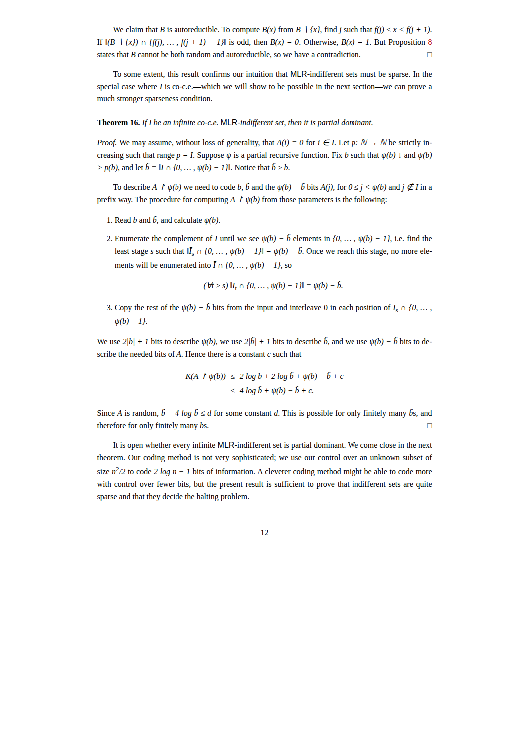We claim that B is autoreducible. To compute B(x) from B ∖ {x}, find j such that f(j) ≤ x < f(j + 1). If ‖(B ∖ {x}) ∩ {f(j), … , f(j + 1) − 1}‖ is odd, then B(x) = 0. Otherwise, B(x) = 1. But Proposition 8 states that B cannot be both random and autoreducible, so we have a contradiction. □
To some extent, this result confirms our intuition that MLR-indifferent sets must be sparse. In the special case where I is co-c.e.—which we will show to be possible in the next section—we can prove a much stronger sparseness condition.
Theorem 16. If I be an infinite co-c.e. MLR-indifferent set, then it is partial dominant.
Proof. We may assume, without loss of generality, that A(i) = 0 for i ∈ I. Let p: ℕ → ℕ be strictly increasing such that range p = I. Suppose ψ is a partial recursive function. Fix b such that ψ(b) ↓ and ψ(b) > p(b), and let b̃ = ‖I ∩ {0, … , ψ(b) − 1}‖. Notice that b̃ ≥ b.
To describe A ↾ ψ(b) we need to code b, b̃ and the ψ(b) − b̃ bits A(j), for 0 ≤ j < ψ(b) and j ∉ I in a prefix way. The procedure for computing A ↾ ψ(b) from those parameters is the following:
Read b and b̃, and calculate ψ(b).
Enumerate the complement of I until we see ψ(b) − b̃ elements in {0, … , ψ(b) − 1}, i.e. find the least stage s such that ‖Īs ∩ {0, … , ψ(b) − 1}‖ = ψ(b) − b̃. Once we reach this stage, no more elements will be enumerated into Ī ∩ {0, … , ψ(b) − 1}, so
(∀t ≥ s) ‖Īt ∩ {0, … , ψ(b) − 1}‖ = ψ(b) − b̃.
Copy the rest of the ψ(b) − b̃ bits from the input and interleave 0 in each position of Is ∩ {0, … , ψ(b) − 1}.
We use 2|b| + 1 bits to describe ψ(b), we use 2|b̃| + 1 bits to describe b̃, and we use ψ(b) − b̃ bits to describe the needed bits of A. Hence there is a constant c such that
| K(A ↾ ψ(b)) | ≤ | 2 log b + 2 log b̃ + ψ(b) − b̃ + c |
| | ≤ | 4 log b̃ + ψ(b) − b̃ + c. |
Since A is random, b̃ − 4 log b̃ ≤ d for some constant d. This is possible for only finitely many b̃s, and therefore for only finitely many bs. □
It is open whether every infinite MLR-indifferent set is partial dominant. We come close in the next theorem. Our coding method is not very sophisticated; we use our control over an unknown subset of size n2/2 to code 2 log n − 1 bits of information. A cleverer coding method might be able to code more with control over fewer bits, but the present result is sufficient to prove that indifferent sets are quite sparse and that they decide the halting problem.
12